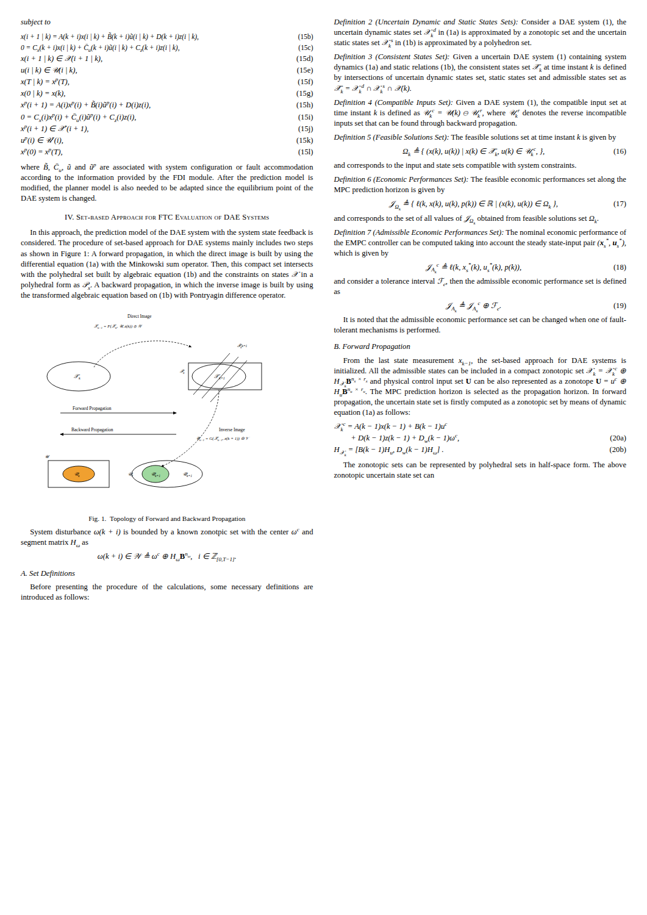subject to
x(i + 1 | k) = A(k + i)x(i | k) + B̃(k + i)ũ(i | k) + D(k + i)z(i | k), (15b)
0 = Cx(k + i)x(i | k) + C̄u(k + i)ũ(i | k) + Cz(k + i)z(i | k), (15c)
x(i + 1 | k) ∈ 𝒳(i + 1 | k), (15d)
u(i | k) ∈ 𝒰(i | k), (15e)
x(T | k) = xp(T), (15f)
x(0 | k) = x(k), (15g)
xp(i + 1) = A(i)xp(i) + B̃(i)ũp(i) + D(i)z(i), (15h)
0 = Cx(i)xp(i) + C̄u(i)ũp(i) + Cz(i)z(i), (15i)
xp(i + 1) ∈ 𝒳r(i + 1), (15j)
up(i) ∈ 𝒰r(i), (15k)
xp(0) = xp(T), (15l)
where B̃, C̄u, ũ and ũp are associated with system configuration or fault accommodation according to the information provided by the FDI module. After the prediction model is modified, the planner model is also needed to be adapted since the equilibrium point of the DAE system is changed.
IV. Set-based Approach for FTC Evaluation of DAE Systems
In this approach, the prediction model of the DAE system with the system state feedback is considered. The procedure of set-based approach for DAE systems mainly includes two steps as shown in Figure 1: A forward propagation, in which the direct image is built by using the differential equation (1a) with the Minkowski sum operator. Then, this compact set intersects with the polyhedral set built by algebraic equation (1b) and the constraints on states 𝒳 in a polyhedral form as 𝒫x. A backward propagation, in which the inverse image is built by using the transformed algebraic equation based on (1b) with Pontryagin difference operator.
Direct Image 𝒳̂k+1 = F(𝒳̂k, 𝒰, z(k)) ⊕ 𝒲 𝒳̂k 𝒳̂k+1 𝒫x 𝒫̄xk+1 Forward Propagation Backward Propagation Inverse Image 𝒰̂k+1 = G(𝒳̂k+1, z(k + 1)) ⊖ 𝒱 𝒰̂k 𝒰 𝒰̂k+1 𝒰r 𝒰̂k+1
Fig. 1. Topology of Forward and Backward Propagation
System disturbance ω(k + i) is bounded by a known zonotpic set with the center ωc and segment matrix Hω as
ω(k + i) ∈ 𝒲 ≜ ωc ⊕ HωBnω, i ∈ ℤ[0,T−1].
A. Set Definitions
Before presenting the procedure of the calculations, some necessary definitions are introduced as follows:
Definition 2 (Uncertain Dynamic and Static States Sets): Consider a DAE system (1), the uncertain dynamic states set 𝒳kd in (1a) is approximated by a zonotopic set and the uncertain static states set 𝒳ks in (1b) is approximated by a polyhedron set.
Definition 3 (Consistent States Set): Given a uncertain DAE system (1) containing system dynamics (1a) and static relations (1b), the consistent states set 𝒳̂k at time instant k is defined by intersections of uncertain dynamic states set, static states set and admissible states set as 𝒳̂k = 𝒳kd ∩ 𝒳ks ∩ 𝒳(k).
Definition 4 (Compatible Inputs Set): Given a DAE system (1), the compatible input set at time instant k is defined as 𝒰kc = 𝒰(k) ⊖ 𝒰kr, where 𝒰kr denotes the reverse incompatible inputs set that can be found through backward propagation.
Definition 5 (Feasible Solutions Set): The feasible solutions set at time instant k is given by
Ωk ≜ { (x(k), u(k)) | x(k) ∈ 𝒳̂k, u(k) ∈ 𝒰kc, }, (16)
and corresponds to the input and state sets compatible with system constraints.
Definition 6 (Economic Performances Set): The feasible economic performances set along the MPC prediction horizon is given by
𝒥Ωk ≜ { ℓ(k, x(k), u(k), p(k)) ∈ ℝ | (x(k), u(k)) ∈ Ωk }, (17)
and corresponds to the set of all values of 𝒥Ωk obtained from feasible solutions set Ωk.
Definition 7 (Admissible Economic Performances Set): The nominal economic performance of the EMPC controller can be computed taking into account the steady state-input pair (xs*, us*), which is given by
𝒥Akc ≜ ℓ(k, xs*(k), us*(k), p(k)), (18)
and consider a tolerance interval ℱe, then the admissible economic performance set is defined as
𝒥Ak ≜ 𝒥Akc ⊕ ℱe. (19)
It is noted that the admissible economic performance set can be changed when one of fault-tolerant mechanisms is performed.
B. Forward Propagation
From the last state measurement xk−1, the set-based approach for DAE systems is initialized. All the admissible states can be included in a compact zonotopic set 𝒳k = 𝒳kc ⊕ H𝒳kBnx × rx and physical control input set U can be also represented as a zonotope U = uc ⊕ HuBnu × ru. The MPC prediction horizon is selected as the propagation horizon. In forward propagation, the uncertain state set is firstly computed as a zonotopic set by means of dynamic equation (1a) as follows:
𝒳kc = A(k − 1)x(k − 1) + B(k − 1)uc
+ D(k − 1)z(k − 1) + Dw(k − 1)ωc, (20a)
H𝒳k = [B(k − 1)Hu, Dw(k − 1)Hω] . (20b)
The zonotopic sets can be represented by polyhedral sets in half-space form. The above zonotopic uncertain state set can